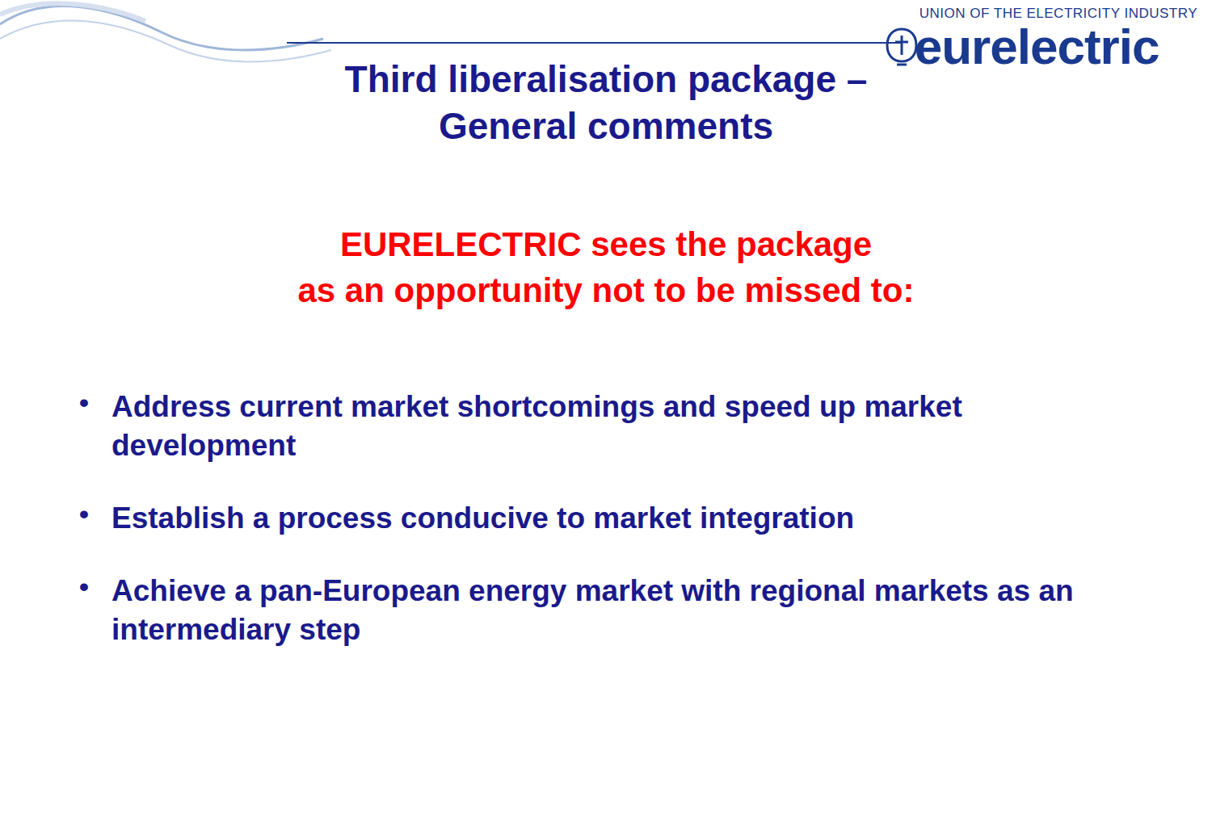UNION OF THE ELECTRICITY INDUSTRY
eurelectric
Third liberalisation package –
General comments
EURELECTRIC sees the package
as an opportunity not to be missed to:
Address current market shortcomings and speed up market development
Establish a process conducive to market integration
Achieve a pan-European energy market with regional markets as an intermediary step